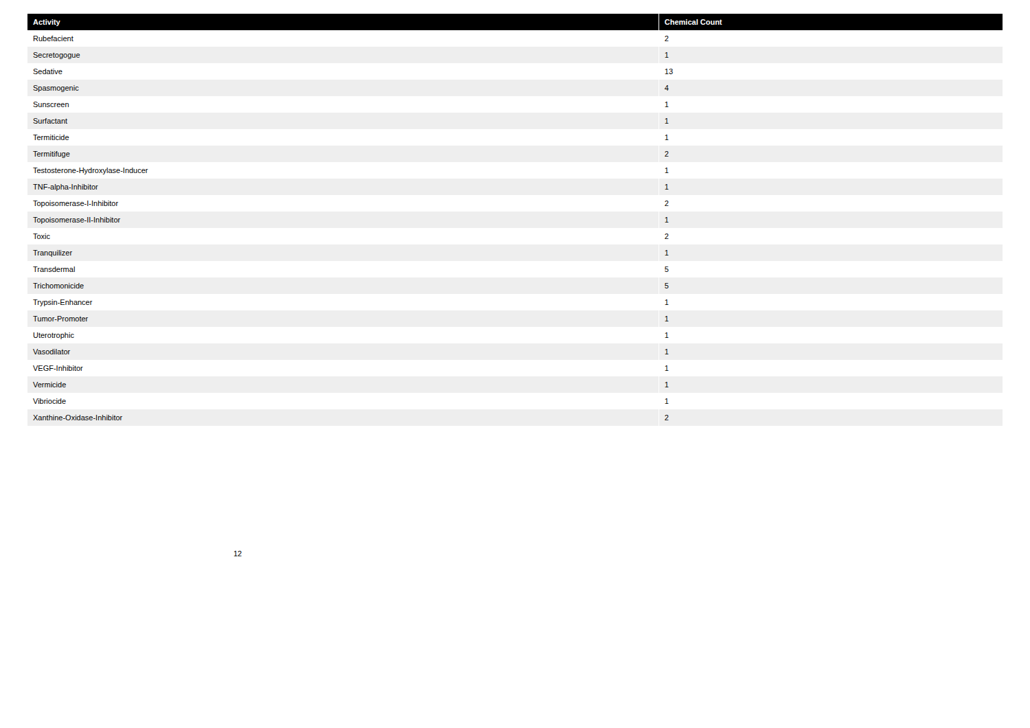| Activity | Chemical Count |
| --- | --- |
| Rubefacient | 2 |
| Secretogogue | 1 |
| Sedative | 13 |
| Spasmogenic | 4 |
| Sunscreen | 1 |
| Surfactant | 1 |
| Termiticide | 1 |
| Termitifuge | 2 |
| Testosterone-Hydroxylase-Inducer | 1 |
| TNF-alpha-Inhibitor | 1 |
| Topoisomerase-I-Inhibitor | 2 |
| Topoisomerase-II-Inhibitor | 1 |
| Toxic | 2 |
| Tranquilizer | 1 |
| Transdermal | 5 |
| Trichomonicide | 5 |
| Trypsin-Enhancer | 1 |
| Tumor-Promoter | 1 |
| Uterotrophic | 1 |
| Vasodilator | 1 |
| VEGF-Inhibitor | 1 |
| Vermicide | 1 |
| Vibriocide | 1 |
| Xanthine-Oxidase-Inhibitor | 2 |
12